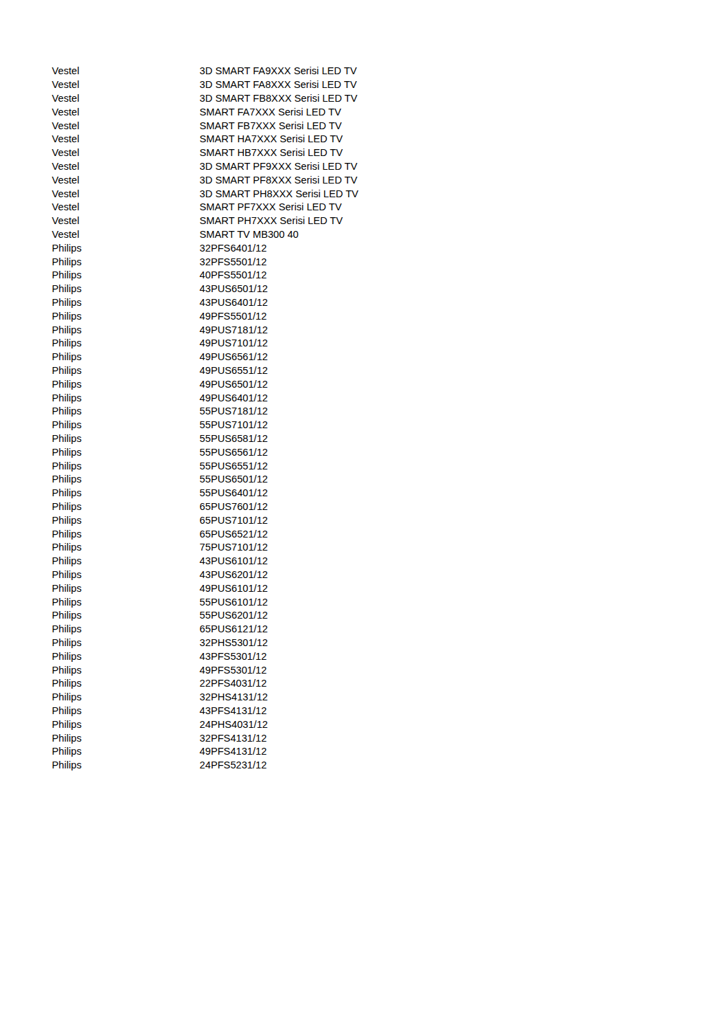| Vestel | 3D SMART FA9XXX Serisi LED TV |
| Vestel | 3D SMART FA8XXX Serisi LED TV |
| Vestel | 3D SMART FB8XXX Serisi LED TV |
| Vestel | SMART FA7XXX Serisi LED TV |
| Vestel | SMART FB7XXX Serisi LED TV |
| Vestel | SMART HA7XXX Serisi LED TV |
| Vestel | SMART HB7XXX Serisi LED TV |
| Vestel | 3D SMART PF9XXX Serisi LED TV |
| Vestel | 3D SMART PF8XXX Serisi LED TV |
| Vestel | 3D SMART PH8XXX Serisi LED TV |
| Vestel | SMART PF7XXX Serisi LED TV |
| Vestel | SMART PH7XXX Serisi LED TV |
| Vestel | SMART TV MB300 40 |
| Philips | 32PFS6401/12 |
| Philips | 32PFS5501/12 |
| Philips | 40PFS5501/12 |
| Philips | 43PUS6501/12 |
| Philips | 43PUS6401/12 |
| Philips | 49PFS5501/12 |
| Philips | 49PUS7181/12 |
| Philips | 49PUS7101/12 |
| Philips | 49PUS6561/12 |
| Philips | 49PUS6551/12 |
| Philips | 49PUS6501/12 |
| Philips | 49PUS6401/12 |
| Philips | 55PUS7181/12 |
| Philips | 55PUS7101/12 |
| Philips | 55PUS6581/12 |
| Philips | 55PUS6561/12 |
| Philips | 55PUS6551/12 |
| Philips | 55PUS6501/12 |
| Philips | 55PUS6401/12 |
| Philips | 65PUS7601/12 |
| Philips | 65PUS7101/12 |
| Philips | 65PUS6521/12 |
| Philips | 75PUS7101/12 |
| Philips | 43PUS6101/12 |
| Philips | 43PUS6201/12 |
| Philips | 49PUS6101/12 |
| Philips | 55PUS6101/12 |
| Philips | 55PUS6201/12 |
| Philips | 65PUS6121/12 |
| Philips | 32PHS5301/12 |
| Philips | 43PFS5301/12 |
| Philips | 49PFS5301/12 |
| Philips | 22PFS4031/12 |
| Philips | 32PHS4131/12 |
| Philips | 43PFS4131/12 |
| Philips | 24PHS4031/12 |
| Philips | 32PFS4131/12 |
| Philips | 49PFS4131/12 |
| Philips | 24PFS5231/12 |